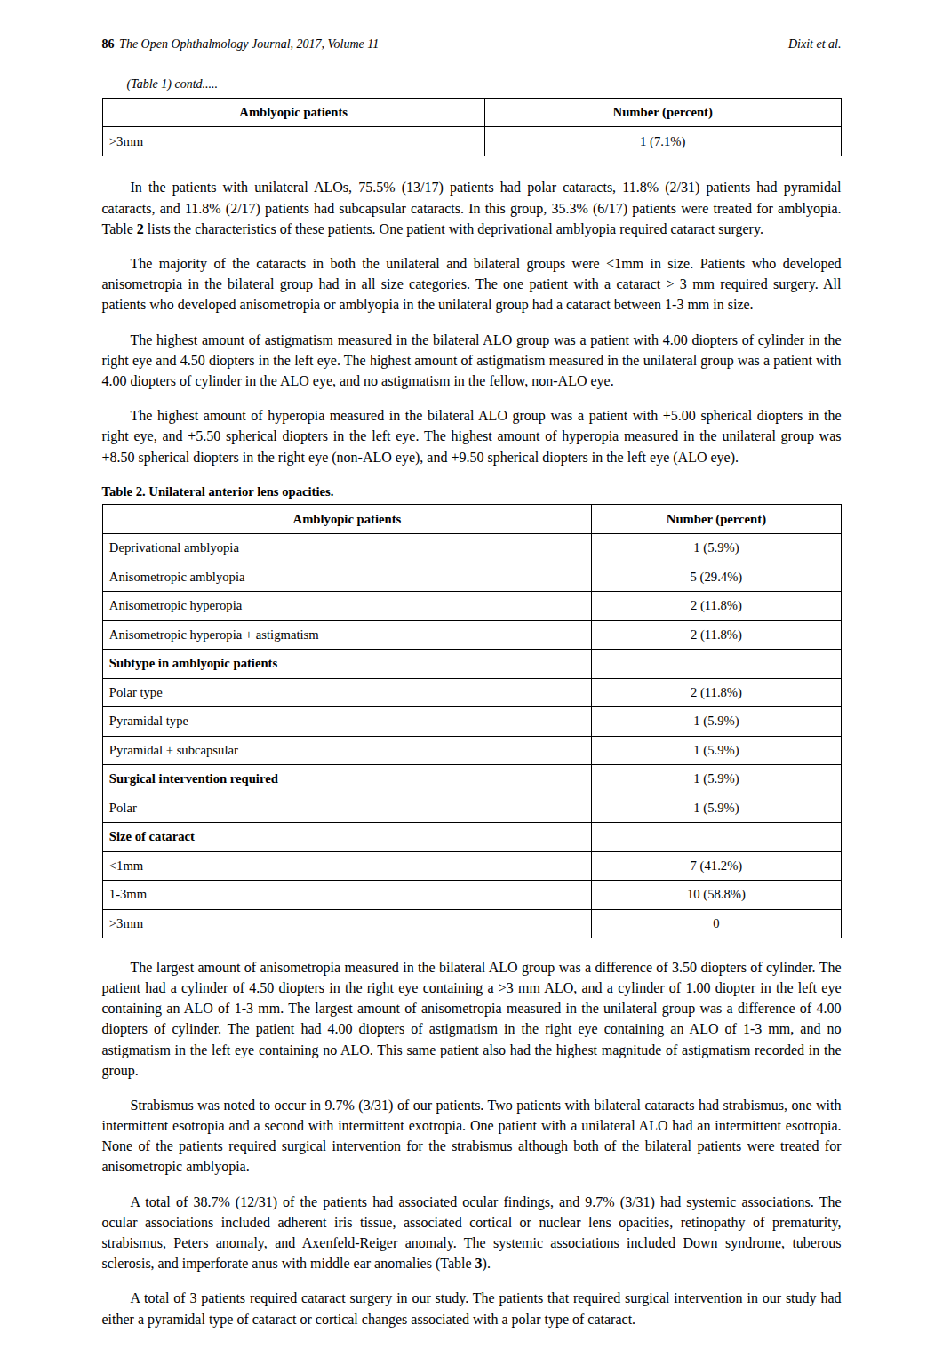86 The Open Ophthalmology Journal, 2017, Volume 11
Dixit et al.
(Table 1) contd.....
| Amblyopic patients | Number (percent) |
| --- | --- |
| >3mm | 1 (7.1%) |
In the patients with unilateral ALOs, 75.5% (13/17) patients had polar cataracts, 11.8% (2/31) patients had pyramidal cataracts, and 11.8% (2/17) patients had subcapsular cataracts. In this group, 35.3% (6/17) patients were treated for amblyopia. Table 2 lists the characteristics of these patients. One patient with deprivational amblyopia required cataract surgery.
The majority of the cataracts in both the unilateral and bilateral groups were <1mm in size. Patients who developed anisometropia in the bilateral group had in all size categories. The one patient with a cataract > 3 mm required surgery. All patients who developed anisometropia or amblyopia in the unilateral group had a cataract between 1-3 mm in size.
The highest amount of astigmatism measured in the bilateral ALO group was a patient with 4.00 diopters of cylinder in the right eye and 4.50 diopters in the left eye. The highest amount of astigmatism measured in the unilateral group was a patient with 4.00 diopters of cylinder in the ALO eye, and no astigmatism in the fellow, non-ALO eye.
The highest amount of hyperopia measured in the bilateral ALO group was a patient with +5.00 spherical diopters in the right eye, and +5.50 spherical diopters in the left eye. The highest amount of hyperopia measured in the unilateral group was +8.50 spherical diopters in the right eye (non-ALO eye), and +9.50 spherical diopters in the left eye (ALO eye).
Table 2. Unilateral anterior lens opacities.
| Amblyopic patients | Number (percent) |
| --- | --- |
| Deprivational amblyopia | 1 (5.9%) |
| Anisometropic amblyopia | 5 (29.4%) |
| Anisometropic hyperopia | 2 (11.8%) |
| Anisometropic hyperopia + astigmatism | 2 (11.8%) |
| Subtype in amblyopic patients | |
| Polar type | 2 (11.8%) |
| Pyramidal type | 1 (5.9%) |
| Pyramidal + subcapsular | 1 (5.9%) |
| Surgical intervention required | 1 (5.9%) |
| Polar | 1 (5.9%) |
| Size of cataract | |
| <1mm | 7 (41.2%) |
| 1-3mm | 10 (58.8%) |
| >3mm | 0 |
The largest amount of anisometropia measured in the bilateral ALO group was a difference of 3.50 diopters of cylinder. The patient had a cylinder of 4.50 diopters in the right eye containing a >3 mm ALO, and a cylinder of 1.00 diopter in the left eye containing an ALO of 1-3 mm. The largest amount of anisometropia measured in the unilateral group was a difference of 4.00 diopters of cylinder. The patient had 4.00 diopters of astigmatism in the right eye containing an ALO of 1-3 mm, and no astigmatism in the left eye containing no ALO. This same patient also had the highest magnitude of astigmatism recorded in the group.
Strabismus was noted to occur in 9.7% (3/31) of our patients. Two patients with bilateral cataracts had strabismus, one with intermittent esotropia and a second with intermittent exotropia. One patient with a unilateral ALO had an intermittent esotropia. None of the patients required surgical intervention for the strabismus although both of the bilateral patients were treated for anisometropic amblyopia.
A total of 38.7% (12/31) of the patients had associated ocular findings, and 9.7% (3/31) had systemic associations. The ocular associations included adherent iris tissue, associated cortical or nuclear lens opacities, retinopathy of prematurity, strabismus, Peters anomaly, and Axenfeld-Reiger anomaly. The systemic associations included Down syndrome, tuberous sclerosis, and imperforate anus with middle ear anomalies (Table 3).
A total of 3 patients required cataract surgery in our study. The patients that required surgical intervention in our study had either a pyramidal type of cataract or cortical changes associated with a polar type of cataract.